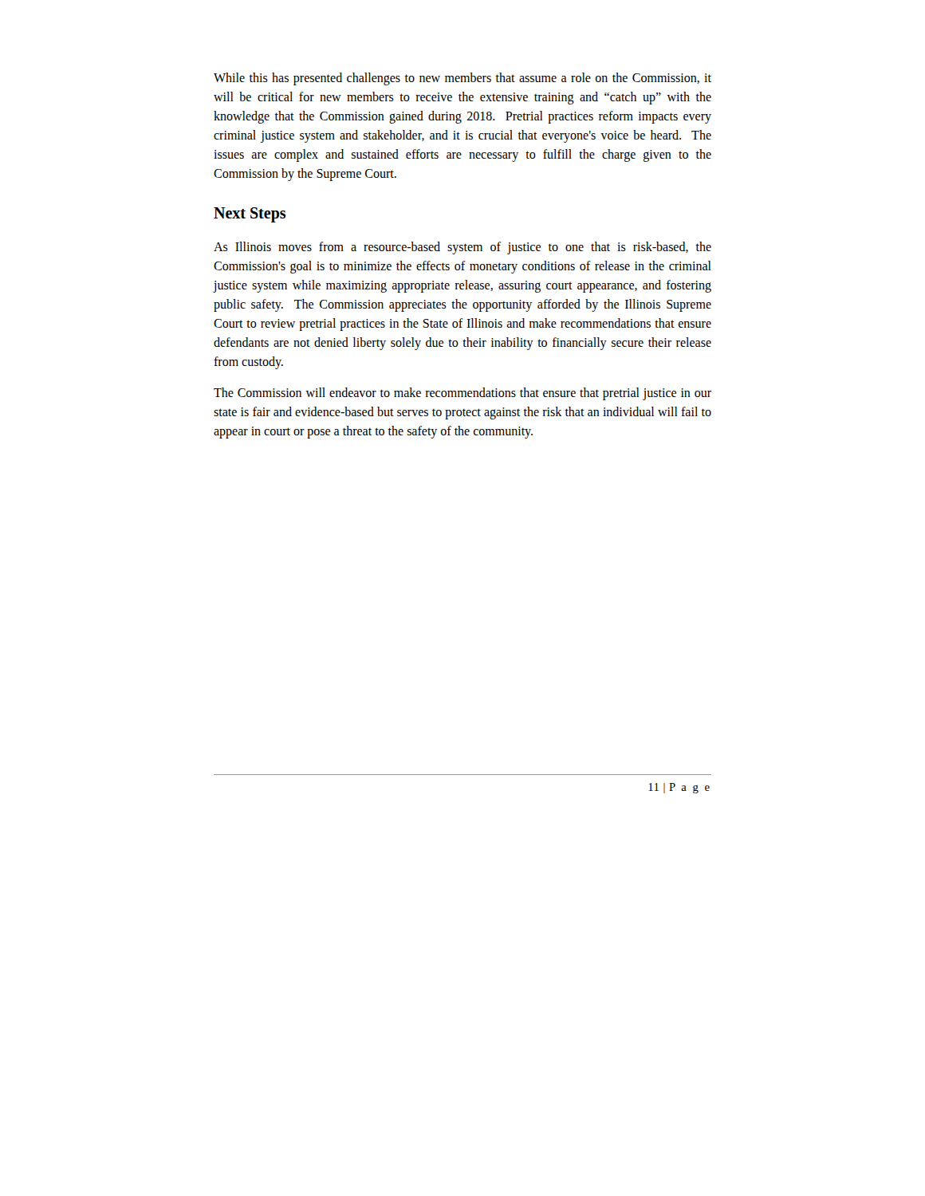While this has presented challenges to new members that assume a role on the Commission, it will be critical for new members to receive the extensive training and “catch up” with the knowledge that the Commission gained during 2018. Pretrial practices reform impacts every criminal justice system and stakeholder, and it is crucial that everyone's voice be heard. The issues are complex and sustained efforts are necessary to fulfill the charge given to the Commission by the Supreme Court.
Next Steps
As Illinois moves from a resource-based system of justice to one that is risk-based, the Commission's goal is to minimize the effects of monetary conditions of release in the criminal justice system while maximizing appropriate release, assuring court appearance, and fostering public safety. The Commission appreciates the opportunity afforded by the Illinois Supreme Court to review pretrial practices in the State of Illinois and make recommendations that ensure defendants are not denied liberty solely due to their inability to financially secure their release from custody.
The Commission will endeavor to make recommendations that ensure that pretrial justice in our state is fair and evidence-based but serves to protect against the risk that an individual will fail to appear in court or pose a threat to the safety of the community.
11 | P a g e